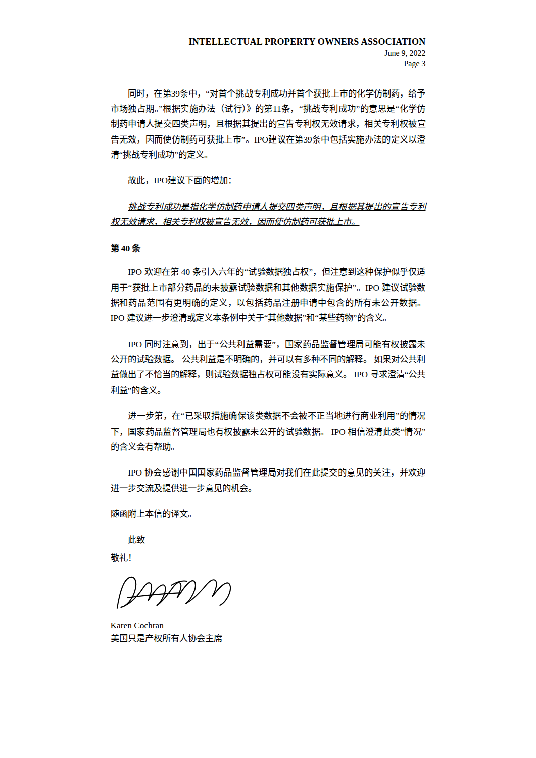INTELLECTUAL PROPERTY OWNERS ASSOCIATION
June 9, 2022
Page 3
同时，在第39条中，“对首个挑战专利成功并首个获批上市的化学仿制药，给予市场独占期。”根据实施办法（试行）》的第11条，“挑战专利成功”的意思是“化学仿制药申请人提交四类声明，且根据其提出的宣告专利权无效请求，相关专利权被宣告无效，因而使仿制药可获批上市”。IPO建议在第39条中包括实施办法的定义以澄清“挑战专利成功”的定义。
故此，IPO建议下面的增加：
挑战专利成功是指化学仿制药申请人提交四类声明，且根据其提出的宣告专利权无效请求，相关专利权被宣告无效，因而使仿制药可获批上市。
第 40 条
IPO 欢迎在第 40 条引入六年的“试验数据独占权”，但注意到这种保护似乎仅适用于“获批上市部分药品的未披露试验数据和其他数据实施保护”。IPO 建议试验数据和药品范围有更明确的定义，以包括药品注册申请中包含的所有未公开数据。 IPO 建议进一步澄清或定义本条例中关于“其他数据”和“某些药物”的含义。
IPO 同时注意到，出于“公共利益需要”，国家药品监督管理局可能有权披露未公开的试验数据。 公共利益是不明确的，并可以有多种不同的解释。 如果对公共利益做出了不恰当的解释，则试验数据独占权可能没有实际意义。 IPO 寻求澄清“公共利益”的含义。
进一步第，在“已采取措施确保该类数据不会被不正当地进行商业利用”的情况下，国家药品监督管理局也有权披露未公开的试验数据。 IPO 相信澄清此类“情况”的含义会有帮助。
IPO 协会感谢中国国家药品监督管理局对我们在此提交的意见的关注，并欢迎进一步交流及提供进一步意见的机会。
随函附上本信的译文。
此致
敬礼！
Karen Cochran
美国只是产权所有人协会主席